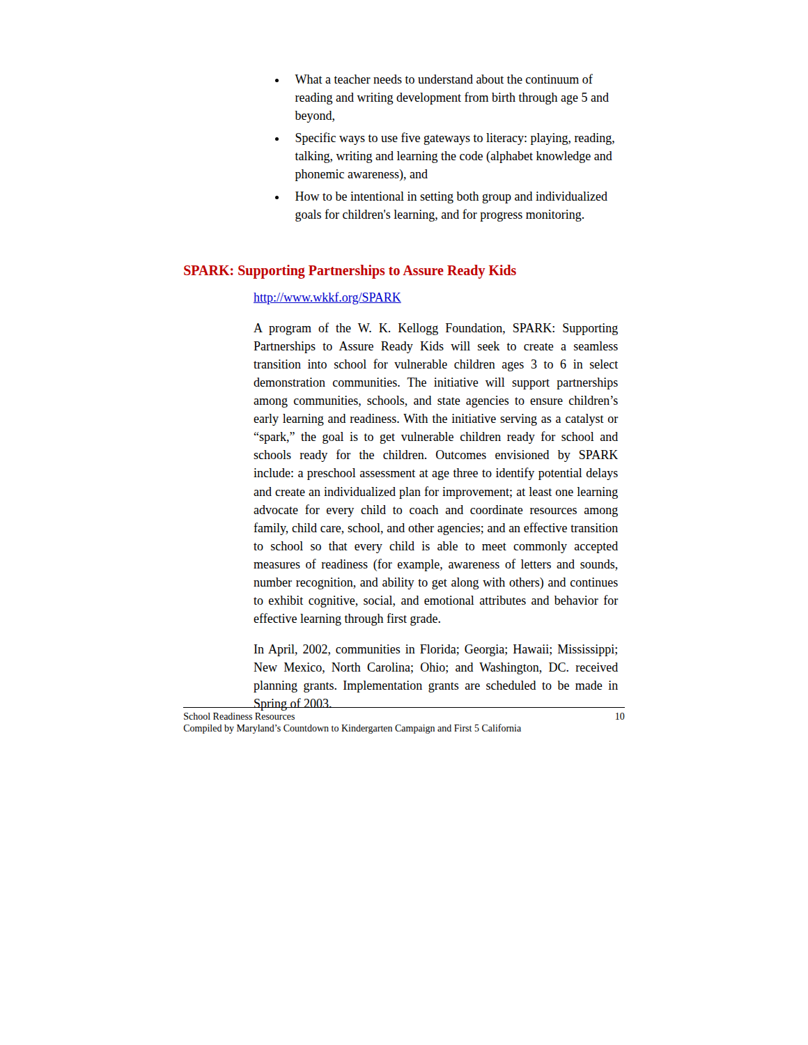What a teacher needs to understand about the continuum of reading and writing development from birth through age 5 and beyond,
Specific ways to use five gateways to literacy: playing, reading, talking, writing and learning the code (alphabet knowledge and phonemic awareness), and
How to be intentional in setting both group and individualized goals for children's learning, and for progress monitoring.
SPARK: Supporting Partnerships to Assure Ready Kids
http://www.wkkf.org/SPARK
A program of the W. K. Kellogg Foundation, SPARK: Supporting Partnerships to Assure Ready Kids will seek to create a seamless transition into school for vulnerable children ages 3 to 6 in select demonstration communities. The initiative will support partnerships among communities, schools, and state agencies to ensure children’s early learning and readiness. With the initiative serving as a catalyst or “spark,” the goal is to get vulnerable children ready for school and schools ready for the children. Outcomes envisioned by SPARK include: a preschool assessment at age three to identify potential delays and create an individualized plan for improvement; at least one learning advocate for every child to coach and coordinate resources among family, child care, school, and other agencies; and an effective transition to school so that every child is able to meet commonly accepted measures of readiness (for example, awareness of letters and sounds, number recognition, and ability to get along with others) and continues to exhibit cognitive, social, and emotional attributes and behavior for effective learning through first grade.
In April, 2002, communities in Florida; Georgia; Hawaii; Mississippi; New Mexico, North Carolina; Ohio; and Washington, DC. received planning grants. Implementation grants are scheduled to be made in Spring of 2003.
10
School Readiness Resources
Compiled by Maryland’s Countdown to Kindergarten Campaign and First 5 California